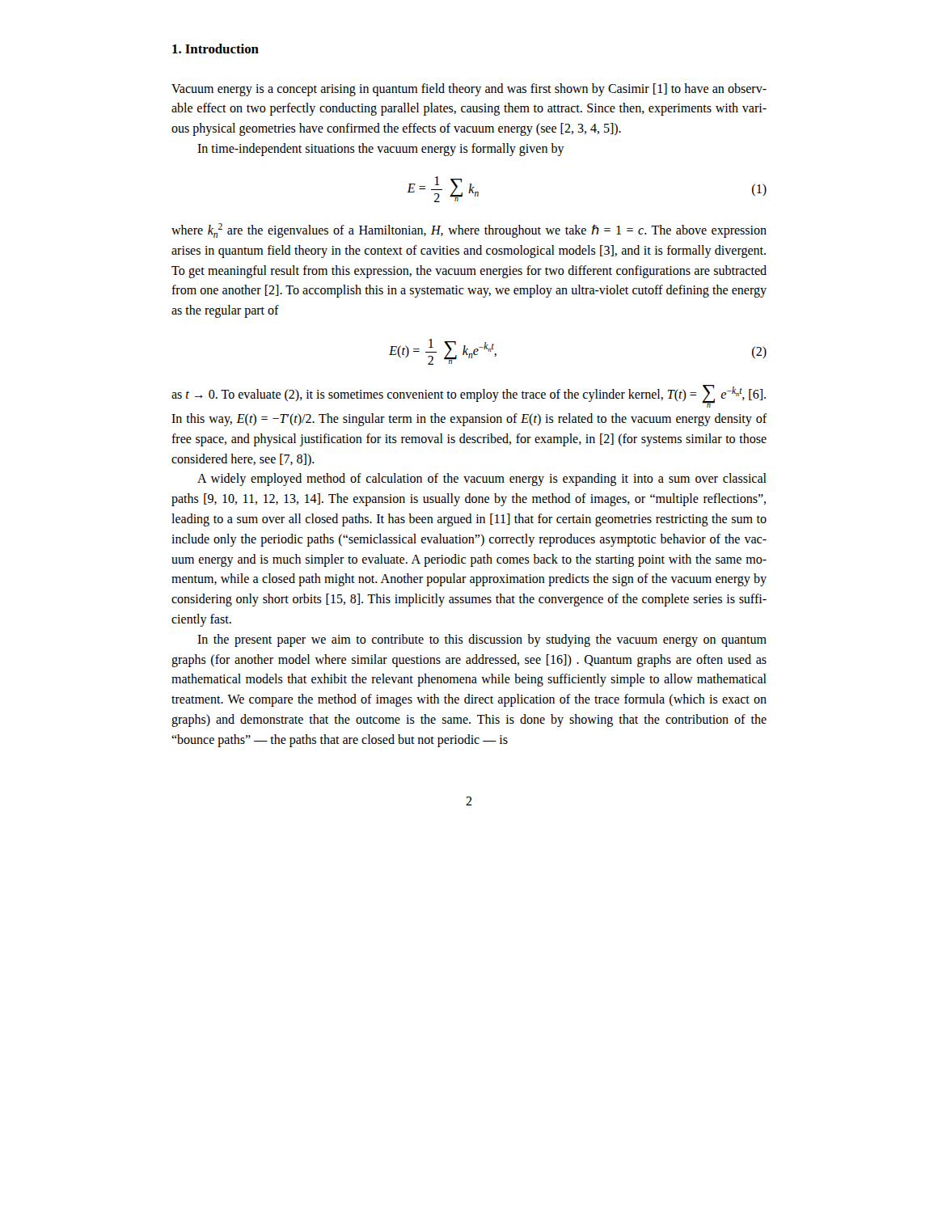1. Introduction
Vacuum energy is a concept arising in quantum field theory and was first shown by Casimir [1] to have an observable effect on two perfectly conducting parallel plates, causing them to attract. Since then, experiments with various physical geometries have confirmed the effects of vacuum energy (see [2, 3, 4, 5]).
In time-independent situations the vacuum energy is formally given by
E = 12 ∑n kn
(1)
where kn2 are the eigenvalues of a Hamiltonian, H, where throughout we take ℏ = 1 = c. The above expression arises in quantum field theory in the context of cavities and cosmological models [3], and it is formally divergent. To get meaningful result from this expression, the vacuum energies for two different configurations are subtracted from one another [2]. To accomplish this in a systematic way, we employ an ultra-violet cutoff defining the energy as the regular part of
E(t) = 12 ∑n kn e−knt,
(2)
as t → 0. To evaluate (2), it is sometimes convenient to employ the trace of the cylinder kernel, T(t) = ∑n e−knt, [6]. In this way, E(t) = −T′(t)/2. The singular term in the expansion of E(t) is related to the vacuum energy density of free space, and physical justification for its removal is described, for example, in [2] (for systems similar to those considered here, see [7, 8]).
A widely employed method of calculation of the vacuum energy is expanding it into a sum over classical paths [9, 10, 11, 12, 13, 14]. The expansion is usually done by the method of images, or “multiple reflections”, leading to a sum over all closed paths. It has been argued in [11] that for certain geometries restricting the sum to include only the periodic paths (“semiclassical evaluation”) correctly reproduces asymptotic behavior of the vacuum energy and is much simpler to evaluate. A periodic path comes back to the starting point with the same momentum, while a closed path might not. Another popular approximation predicts the sign of the vacuum energy by considering only short orbits [15, 8]. This implicitly assumes that the convergence of the complete series is sufficiently fast.
In the present paper we aim to contribute to this discussion by studying the vacuum energy on quantum graphs (for another model where similar questions are addressed, see [16]) . Quantum graphs are often used as mathematical models that exhibit the relevant phenomena while being sufficiently simple to allow mathematical treatment. We compare the method of images with the direct application of the trace formula (which is exact on graphs) and demonstrate that the outcome is the same. This is done by showing that the contribution of the “bounce paths” — the paths that are closed but not periodic — is
2